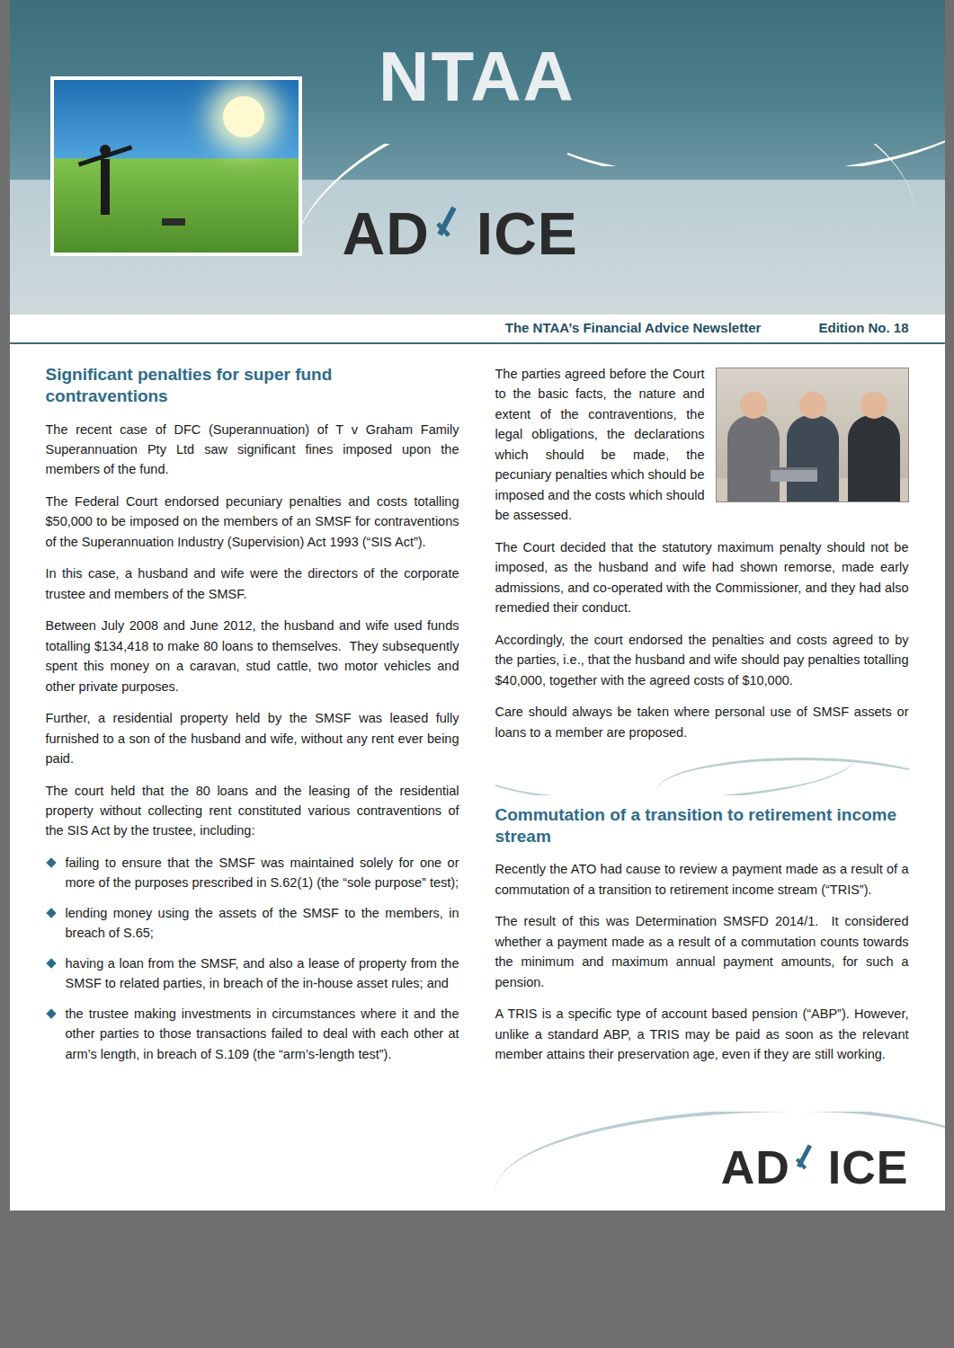NTAA
AD ICE
The NTAA’s Financial Advice Newsletter Edition No. 18
Significant penalties for super fund contraventions
The recent case of DFC (Superannuation) of T v Graham Family Superannuation Pty Ltd saw significant fines imposed upon the members of the fund.
The Federal Court endorsed pecuniary penalties and costs totalling $50,000 to be imposed on the members of an SMSF for contraventions of the Superannuation Industry (Supervision) Act 1993 (“SIS Act”).
In this case, a husband and wife were the directors of the corporate trustee and members of the SMSF.
Between July 2008 and June 2012, the husband and wife used funds totalling $134,418 to make 80 loans to themselves. They subsequently spent this money on a caravan, stud cattle, two motor vehicles and other private purposes.
Further, a residential property held by the SMSF was leased fully furnished to a son of the husband and wife, without any rent ever being paid.
The court held that the 80 loans and the leasing of the residential property without collecting rent constituted various contraventions of the SIS Act by the trustee, including:
failing to ensure that the SMSF was maintained solely for one or more of the purposes prescribed in S.62(1) (the “sole purpose” test);
lending money using the assets of the SMSF to the members, in breach of S.65;
having a loan from the SMSF, and also a lease of property from the SMSF to related parties, in breach of the in-house asset rules; and
the trustee making investments in circumstances where it and the other parties to those transactions failed to deal with each other at arm’s length, in breach of S.109 (the “arm’s-length test”).
The parties agreed before the Court to the basic facts, the nature and extent of the contraventions, the legal obligations, the declarations which should be made, the pecuniary penalties which should be imposed and the costs which should be assessed.
The Court decided that the statutory maximum penalty should not be imposed, as the husband and wife had shown remorse, made early admissions, and co-operated with the Commissioner, and they had also remedied their conduct.
Accordingly, the court endorsed the penalties and costs agreed to by the parties, i.e., that the husband and wife should pay penalties totalling $40,000, together with the agreed costs of $10,000.
Care should always be taken where personal use of SMSF assets or loans to a member are proposed.
Commutation of a transition to retirement income stream
Recently the ATO had cause to review a payment made as a result of a commutation of a transition to retirement income stream (“TRIS”).
The result of this was Determination SMSFD 2014/1. It considered whether a payment made as a result of a commutation counts towards the minimum and maximum annual payment amounts, for such a pension.
A TRIS is a specific type of account based pension (“ABP”). However, unlike a standard ABP, a TRIS may be paid as soon as the relevant member attains their preservation age, even if they are still working.
AD ICE